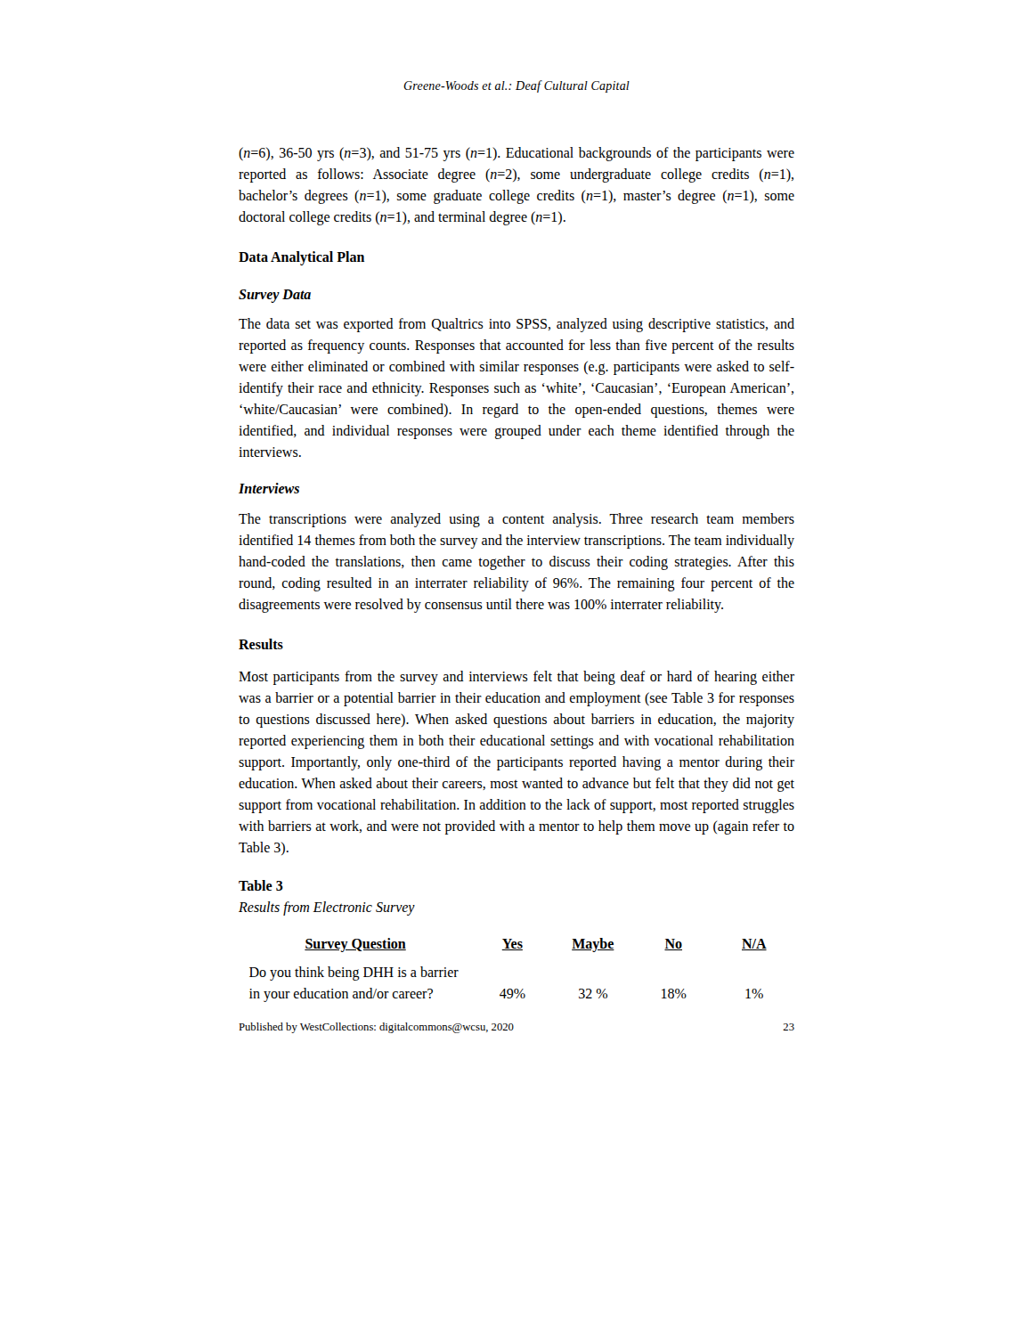Greene-Woods et al.: Deaf Cultural Capital
(n=6), 36-50 yrs (n=3), and 51-75 yrs (n=1). Educational backgrounds of the participants were reported as follows: Associate degree (n=2), some undergraduate college credits (n=1), bachelor’s degrees (n=1), some graduate college credits (n=1), master’s degree (n=1), some doctoral college credits (n=1), and terminal degree (n=1).
Data Analytical Plan
Survey Data
The data set was exported from Qualtrics into SPSS, analyzed using descriptive statistics, and reported as frequency counts. Responses that accounted for less than five percent of the results were either eliminated or combined with similar responses (e.g. participants were asked to self-identify their race and ethnicity. Responses such as ‘white’, ‘Caucasian’, ‘European American’, ‘white/Caucasian’ were combined). In regard to the open-ended questions, themes were identified, and individual responses were grouped under each theme identified through the interviews.
Interviews
The transcriptions were analyzed using a content analysis. Three research team members identified 14 themes from both the survey and the interview transcriptions. The team individually hand-coded the translations, then came together to discuss their coding strategies. After this round, coding resulted in an interrater reliability of 96%. The remaining four percent of the disagreements were resolved by consensus until there was 100% interrater reliability.
Results
Most participants from the survey and interviews felt that being deaf or hard of hearing either was a barrier or a potential barrier in their education and employment (see Table 3 for responses to questions discussed here). When asked questions about barriers in education, the majority reported experiencing them in both their educational settings and with vocational rehabilitation support. Importantly, only one-third of the participants reported having a mentor during their education. When asked about their careers, most wanted to advance but felt that they did not get support from vocational rehabilitation. In addition to the lack of support, most reported struggles with barriers at work, and were not provided with a mentor to help them move up (again refer to Table 3).
Table 3
Results from Electronic Survey
| Survey Question | Yes | Maybe | No | N/A |
| --- | --- | --- | --- | --- |
| Do you think being DHH is a barrier in your education and/or career? | 49% | 32 % | 18% | 1% |
Published by WestCollections: digitalcommons@wcsu, 2020
23